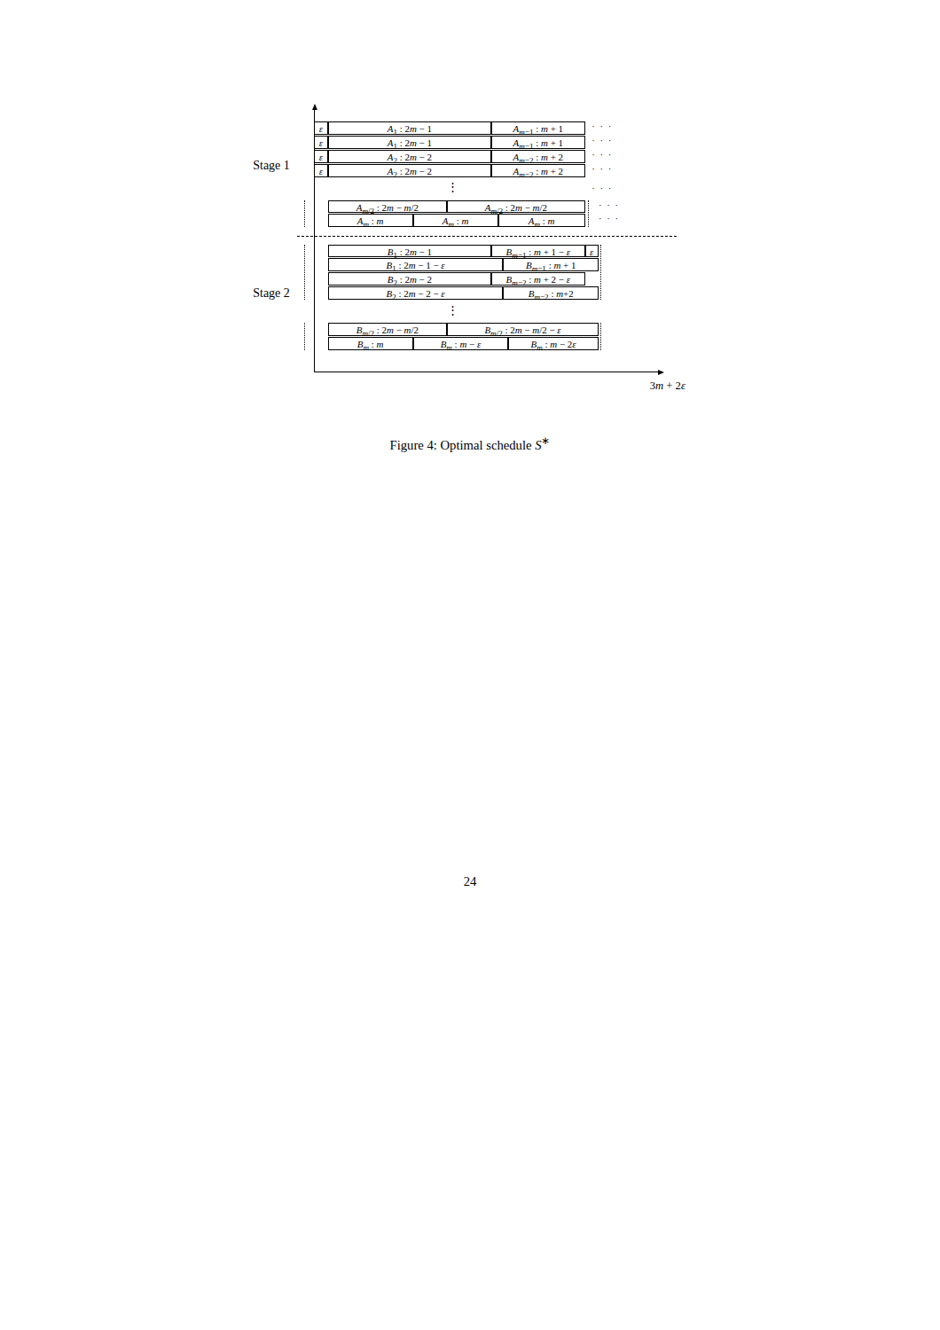Stage 1
Stage 2
ε
A1 : 2m − 1
Am−1 : m + 1
· · ·
ε
A1 : 2m − 1
Am−1 : m + 1
· · ·
ε
A2 : 2m − 2
Am−2 : m + 2
· · ·
ε
A2 : 2m − 2
Am−2 : m + 2
· · ·
⋮
· · ·
Am/2 : 2m − m/2
Am/2 : 2m − m/2
· · ·
Am : m
Am : m
Am : m
· · ·
B1 : 2m − 1
Bm−1 : m + 1 − ε
ε
B1 : 2m − 1 − ε
Bm−1 : m + 1
B2 : 2m − 2
Bm−2 : m + 2 − ε
B2 : 2m − 2 − ε
Bm−2 : m+2
⋮
Bm/2 : 2m − m/2
Bm/2 : 2m − m/2 − ε
Bm : m
Bm : m − ε
Bm : m − 2ε
3m + 2ε
Figure 4: Optimal schedule S∗
24